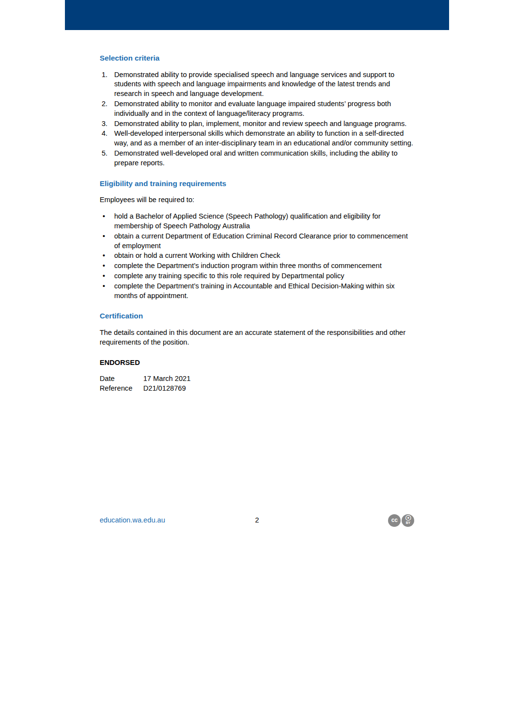Selection criteria
Demonstrated ability to provide specialised speech and language services and support to students with speech and language impairments and knowledge of the latest trends and research in speech and language development.
Demonstrated ability to monitor and evaluate language impaired students’ progress both individually and in the context of language/literacy programs.
Demonstrated ability to plan, implement, monitor and review speech and language programs.
Well-developed interpersonal skills which demonstrate an ability to function in a self-directed way, and as a member of an inter-disciplinary team in an educational and/or community setting.
Demonstrated well-developed oral and written communication skills, including the ability to prepare reports.
Eligibility and training requirements
Employees will be required to:
hold a Bachelor of Applied Science (Speech Pathology) qualification and eligibility for membership of Speech Pathology Australia
obtain a current Department of Education Criminal Record Clearance prior to commencement of employment
obtain or hold a current Working with Children Check
complete the Department’s induction program within three months of commencement
complete any training specific to this role required by Departmental policy
complete the Department’s training in Accountable and Ethical Decision-Making within six months of appointment.
Certification
The details contained in this document are an accurate statement of the responsibilities and other requirements of the position.
ENDORSED
| Date | 17 March 2021 |
| Reference | D21/0128769 |
education.wa.edu.au 2 cc ☉ BY